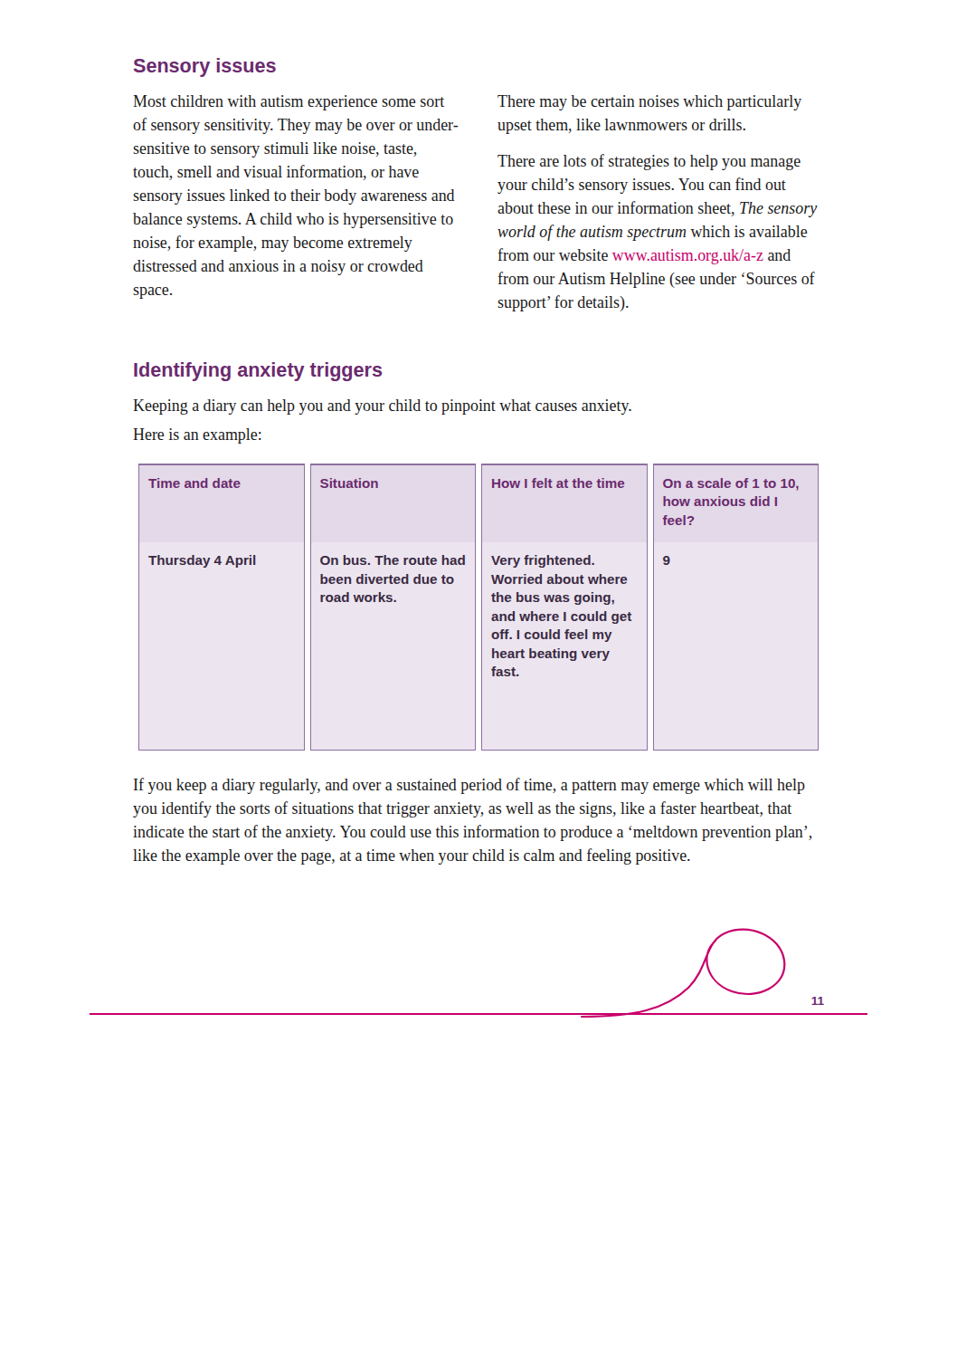Sensory issues
Most children with autism experience some sort of sensory sensitivity. They may be over or under-sensitive to sensory stimuli like noise, taste, touch, smell and visual information, or have sensory issues linked to their body awareness and balance systems. A child who is hypersensitive to noise, for example, may become extremely distressed and anxious in a noisy or crowded space.
There may be certain noises which particularly upset them, like lawnmowers or drills.
There are lots of strategies to help you manage your child’s sensory issues. You can find out about these in our information sheet, The sensory world of the autism spectrum which is available from our website www.autism.org.uk/a-z and from our Autism Helpline (see under ‘Sources of support’ for details).
Identifying anxiety triggers
Keeping a diary can help you and your child to pinpoint what causes anxiety.
Here is an example:
| Time and date | Situation | How I felt at the time | On a scale of 1 to 10, how anxious did I feel? |
| --- | --- | --- | --- |
| Thursday 4 April | On bus. The route had been diverted due to road works. | Very frightened. Worried about where the bus was going, and where I could get off. I could feel my heart beating very fast. | 9 |
If you keep a diary regularly, and over a sustained period of time, a pattern may emerge which will help you identify the sorts of situations that trigger anxiety, as well as the signs, like a faster heartbeat, that indicate the start of the anxiety. You could use this information to produce a ‘meltdown prevention plan’, like the example over the page, at a time when your child is calm and feeling positive.
11